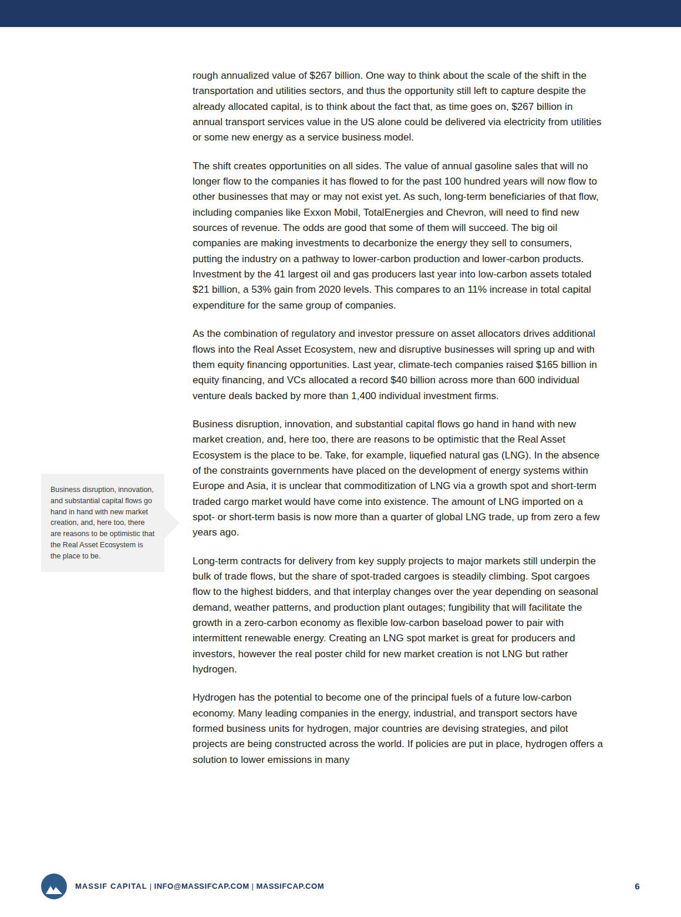Business disruption, innovation, and substantial capital flows go hand in hand with new market creation, and, here too, there are reasons to be optimistic that the Real Asset Ecosystem is the place to be.
rough annualized value of $267 billion. One way to think about the scale of the shift in the transportation and utilities sectors, and thus the opportunity still left to capture despite the already allocated capital, is to think about the fact that, as time goes on, $267 billion in annual transport services value in the US alone could be delivered via electricity from utilities or some new energy as a service business model.
The shift creates opportunities on all sides. The value of annual gasoline sales that will no longer flow to the companies it has flowed to for the past 100 hundred years will now flow to other businesses that may or may not exist yet. As such, long-term beneficiaries of that flow, including companies like Exxon Mobil, TotalEnergies and Chevron, will need to find new sources of revenue. The odds are good that some of them will succeed. The big oil companies are making investments to decarbonize the energy they sell to consumers, putting the industry on a pathway to lower-carbon production and lower-carbon products. Investment by the 41 largest oil and gas producers last year into low-carbon assets totaled $21 billion, a 53% gain from 2020 levels. This compares to an 11% increase in total capital expenditure for the same group of companies.
As the combination of regulatory and investor pressure on asset allocators drives additional flows into the Real Asset Ecosystem, new and disruptive businesses will spring up and with them equity financing opportunities. Last year, climate-tech companies raised $165 billion in equity financing, and VCs allocated a record $40 billion across more than 600 individual venture deals backed by more than 1,400 individual investment firms.
Business disruption, innovation, and substantial capital flows go hand in hand with new market creation, and, here too, there are reasons to be optimistic that the Real Asset Ecosystem is the place to be. Take, for example, liquefied natural gas (LNG). In the absence of the constraints governments have placed on the development of energy systems within Europe and Asia, it is unclear that commoditization of LNG via a growth spot and short-term traded cargo market would have come into existence. The amount of LNG imported on a spot- or short-term basis is now more than a quarter of global LNG trade, up from zero a few years ago.
Long-term contracts for delivery from key supply projects to major markets still underpin the bulk of trade flows, but the share of spot-traded cargoes is steadily climbing. Spot cargoes flow to the highest bidders, and that interplay changes over the year depending on seasonal demand, weather patterns, and production plant outages; fungibility that will facilitate the growth in a zero-carbon economy as flexible low-carbon baseload power to pair with intermittent renewable energy. Creating an LNG spot market is great for producers and investors, however the real poster child for new market creation is not LNG but rather hydrogen.
Hydrogen has the potential to become one of the principal fuels of a future low-carbon economy. Many leading companies in the energy, industrial, and transport sectors have formed business units for hydrogen, major countries are devising strategies, and pilot projects are being constructed across the world. If policies are put in place, hydrogen offers a solution to lower emissions in many
MASSIF CAPITAL|INFO@MASSIFCAP.COM|MASSIFCAP.COM
6